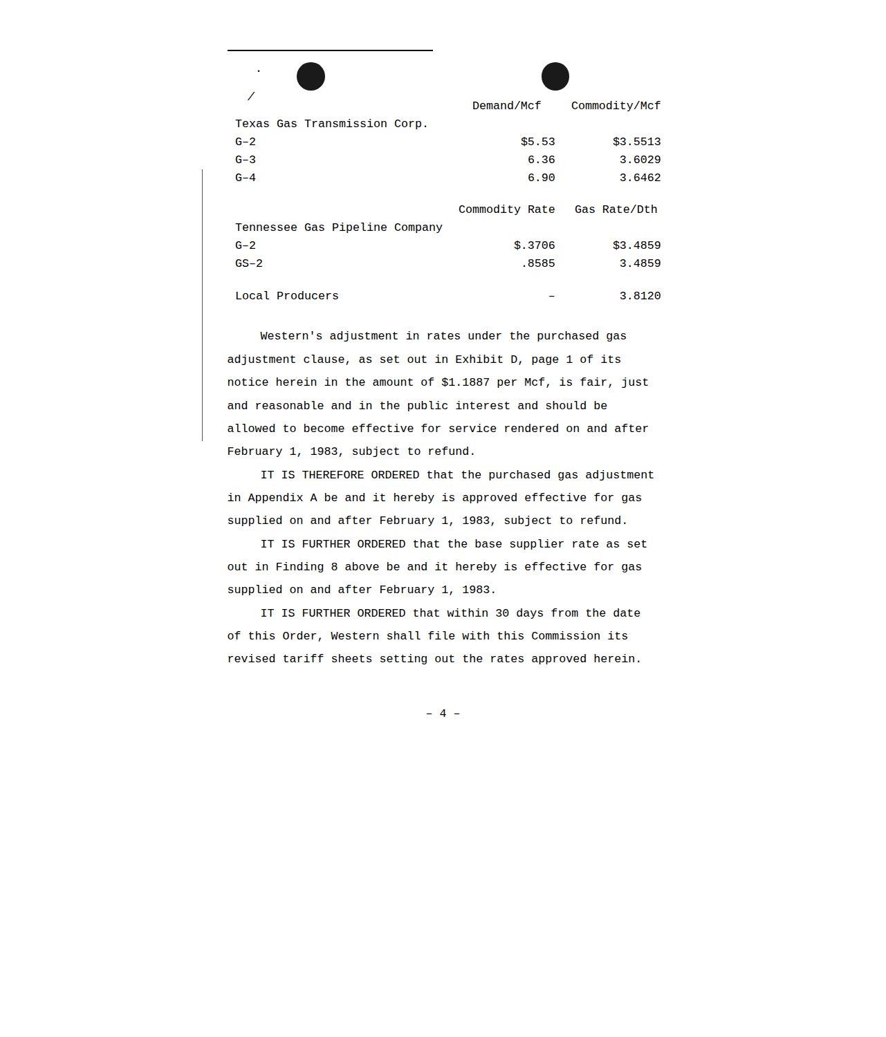. ⁄
| | Demand/Mcf | Commodity/Mcf |
| Texas Gas Transmission Corp. | | |
| G–2 | $5.53 | $3.5513 |
| G–3 | 6.36 | 3.6029 |
| G–4 | 6.90 | 3.6462 |
| | Commodity Rate | Gas Rate/Dth |
| Tennessee Gas Pipeline Company | | |
| G–2 | $.3706 | $3.4859 |
| GS–2 | .8585 | 3.4859 |
| Local Producers | – | 3.8120 |
Western's adjustment in rates under the purchased gas adjustment clause, as set out in Exhibit D, page 1 of its notice herein in the amount of $1.1887 per Mcf, is fair, just and reasonable and in the public interest and should be allowed to become effective for service rendered on and after February 1, 1983, subject to refund.
IT IS THEREFORE ORDERED that the purchased gas adjustment in Appendix A be and it hereby is approved effective for gas supplied on and after February 1, 1983, subject to refund.
IT IS FURTHER ORDERED that the base supplier rate as set out in Finding 8 above be and it hereby is effective for gas supplied on and after February 1, 1983.
IT IS FURTHER ORDERED that within 30 days from the date of this Order, Western shall file with this Commission its revised tariff sheets setting out the rates approved herein.
– 4 –